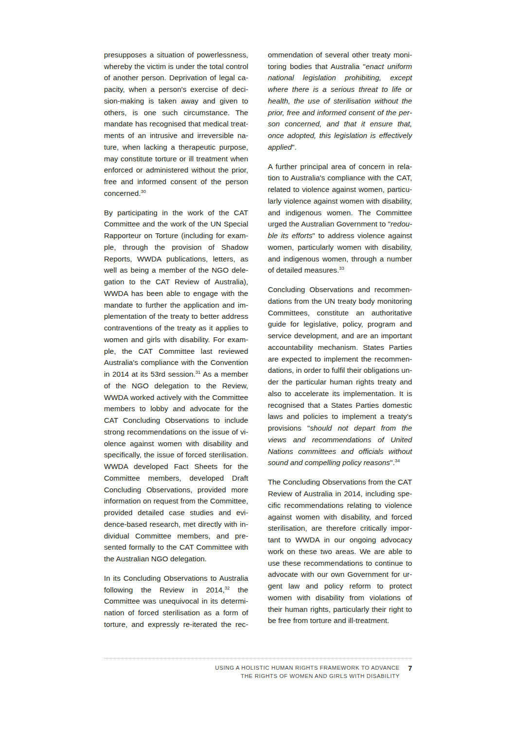presupposes a situation of powerlessness, whereby the victim is under the total control of another person. Deprivation of legal capacity, when a person's exercise of decision-making is taken away and given to others, is one such circumstance. The mandate has recognised that medical treatments of an intrusive and irreversible nature, when lacking a therapeutic purpose, may constitute torture or ill treatment when enforced or administered without the prior, free and informed consent of the person concerned.30
By participating in the work of the CAT Committee and the work of the UN Special Rapporteur on Torture (including for example, through the provision of Shadow Reports, WWDA publications, letters, as well as being a member of the NGO delegation to the CAT Review of Australia), WWDA has been able to engage with the mandate to further the application and implementation of the treaty to better address contraventions of the treaty as it applies to women and girls with disability. For example, the CAT Committee last reviewed Australia's compliance with the Convention in 2014 at its 53rd session.31 As a member of the NGO delegation to the Review, WWDA worked actively with the Committee members to lobby and advocate for the CAT Concluding Observations to include strong recommendations on the issue of violence against women with disability and specifically, the issue of forced sterilisation. WWDA developed Fact Sheets for the Committee members, developed Draft Concluding Observations, provided more information on request from the Committee, provided detailed case studies and evidence-based research, met directly with individual Committee members, and presented formally to the CAT Committee with the Australian NGO delegation.
In its Concluding Observations to Australia following the Review in 2014,32 the Committee was unequivocal in its determination of forced sterilisation as a form of torture, and expressly re-iterated the recommendation of several other treaty monitoring bodies that Australia "enact uniform national legislation prohibiting, except where there is a serious threat to life or health, the use of sterilisation without the prior, free and informed consent of the person concerned, and that it ensure that, once adopted, this legislation is effectively applied".
A further principal area of concern in relation to Australia's compliance with the CAT, related to violence against women, particularly violence against women with disability, and indigenous women. The Committee urged the Australian Government to "redouble its efforts" to address violence against women, particularly women with disability, and indigenous women, through a number of detailed measures.33
Concluding Observations and recommendations from the UN treaty body monitoring Committees, constitute an authoritative guide for legislative, policy, program and service development, and are an important accountability mechanism. States Parties are expected to implement the recommendations, in order to fulfil their obligations under the particular human rights treaty and also to accelerate its implementation. It is recognised that a States Parties domestic laws and policies to implement a treaty's provisions "should not depart from the views and recommendations of United Nations committees and officials without sound and compelling policy reasons".34
The Concluding Observations from the CAT Review of Australia in 2014, including specific recommendations relating to violence against women with disability, and forced sterilisation, are therefore critically important to WWDA in our ongoing advocacy work on these two areas. We are able to use these recommendations to continue to advocate with our own Government for urgent law and policy reform to protect women with disability from violations of their human rights, particularly their right to be free from torture and ill-treatment.
Using a Holistic Human Rights Framework to Advance
the Rights of Women and Girls with Disability
7